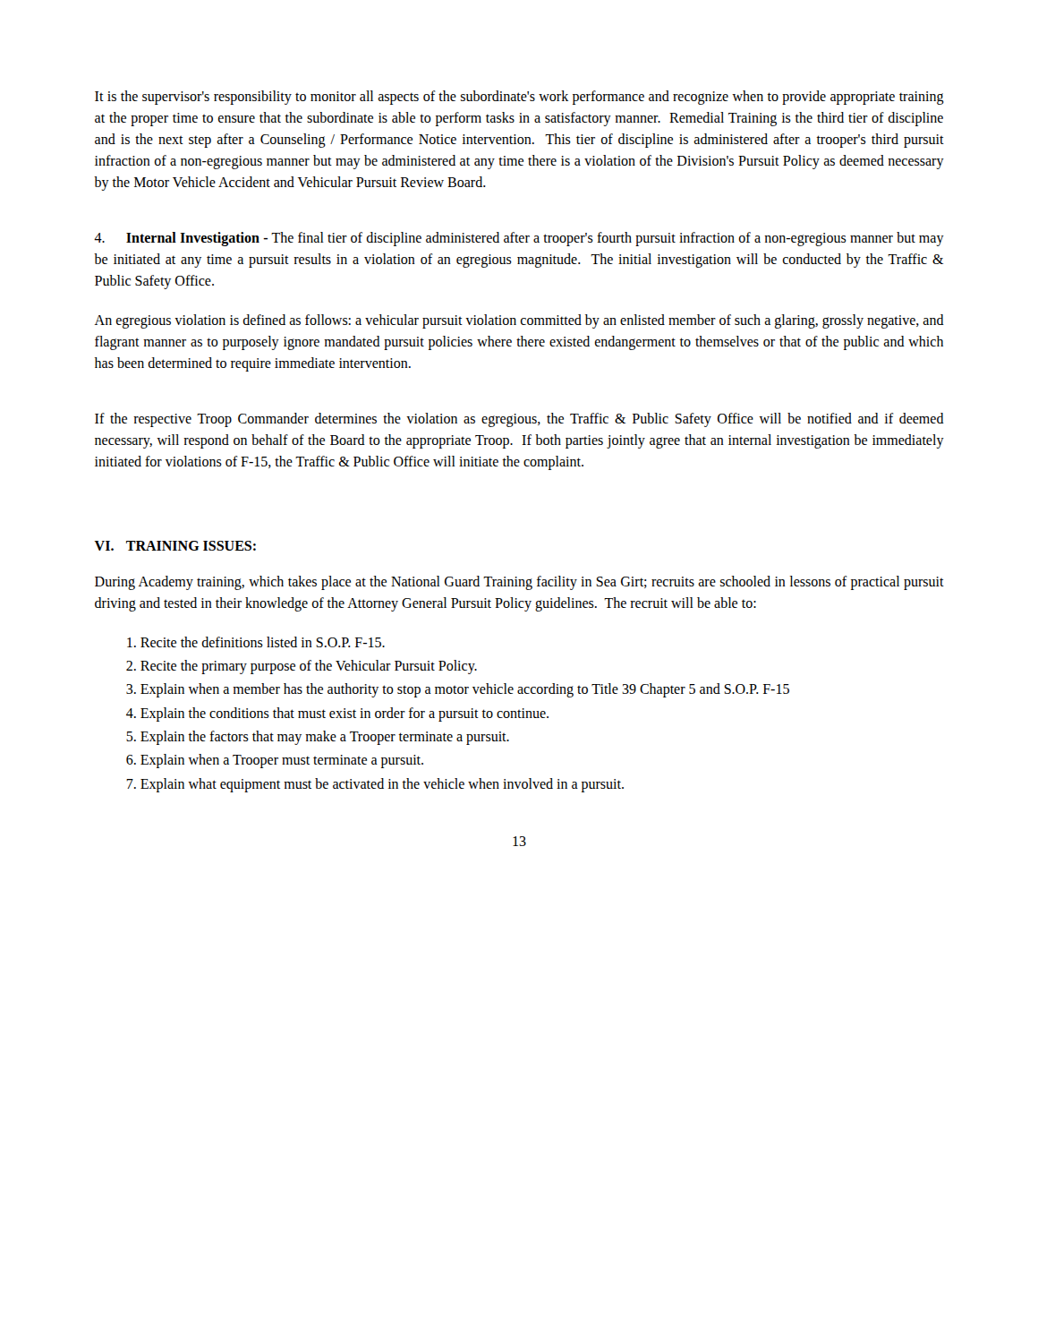It is the supervisor's responsibility to monitor all aspects of the subordinate's work performance and recognize when to provide appropriate training at the proper time to ensure that the subordinate is able to perform tasks in a satisfactory manner. Remedial Training is the third tier of discipline and is the next step after a Counseling / Performance Notice intervention. This tier of discipline is administered after a trooper's third pursuit infraction of a non-egregious manner but may be administered at any time there is a violation of the Division's Pursuit Policy as deemed necessary by the Motor Vehicle Accident and Vehicular Pursuit Review Board.
4. Internal Investigation - The final tier of discipline administered after a trooper's fourth pursuit infraction of a non-egregious manner but may be initiated at any time a pursuit results in a violation of an egregious magnitude. The initial investigation will be conducted by the Traffic & Public Safety Office.
An egregious violation is defined as follows: a vehicular pursuit violation committed by an enlisted member of such a glaring, grossly negative, and flagrant manner as to purposely ignore mandated pursuit policies where there existed endangerment to themselves or that of the public and which has been determined to require immediate intervention.
If the respective Troop Commander determines the violation as egregious, the Traffic & Public Safety Office will be notified and if deemed necessary, will respond on behalf of the Board to the appropriate Troop. If both parties jointly agree that an internal investigation be immediately initiated for violations of F-15, the Traffic & Public Office will initiate the complaint.
VI. TRAINING ISSUES:
During Academy training, which takes place at the National Guard Training facility in Sea Girt; recruits are schooled in lessons of practical pursuit driving and tested in their knowledge of the Attorney General Pursuit Policy guidelines. The recruit will be able to:
Recite the definitions listed in S.O.P. F-15.
Recite the primary purpose of the Vehicular Pursuit Policy.
Explain when a member has the authority to stop a motor vehicle according to Title 39 Chapter 5 and S.O.P. F-15
Explain the conditions that must exist in order for a pursuit to continue.
Explain the factors that may make a Trooper terminate a pursuit.
Explain when a Trooper must terminate a pursuit.
Explain what equipment must be activated in the vehicle when involved in a pursuit.
13